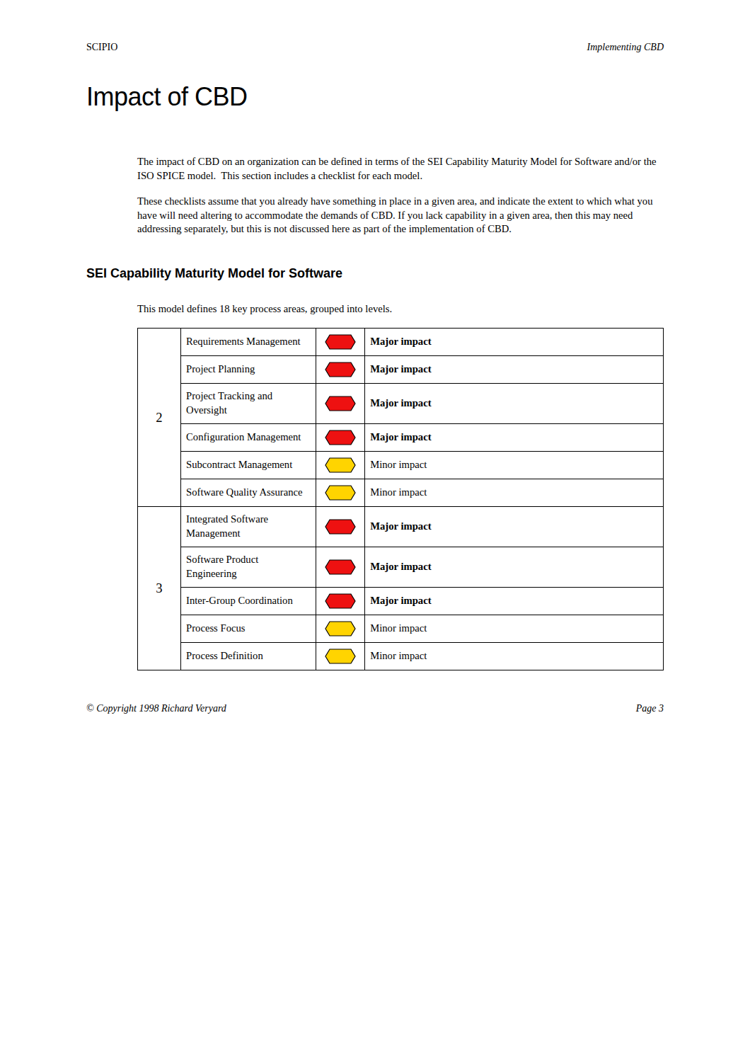SCIPIO Implementing CBD
Impact of CBD
The impact of CBD on an organization can be defined in terms of the SEI Capability Maturity Model for Software and/or the ISO SPICE model. This section includes a checklist for each model.
These checklists assume that you already have something in place in a given area, and indicate the extent to which what you have will need altering to accommodate the demands of CBD. If you lack capability in a given area, then this may need addressing separately, but this is not discussed here as part of the implementation of CBD.
SEI Capability Maturity Model for Software
This model defines 18 key process areas, grouped into levels.
| 2 | Requirements Management | | Major impact |
| Project Planning | | Major impact |
| Project Tracking and Oversight | | Major impact |
| Configuration Management | | Major impact |
| Subcontract Management | | Minor impact |
| Software Quality Assurance | | Minor impact |
| 3 | Integrated Software Management | | Major impact |
| Software Product Engineering | | Major impact |
| Inter-Group Coordination | | Major impact |
| Process Focus | | Minor impact |
| Process Definition | | Minor impact |
© Copyright 1998 Richard Veryard Page 3